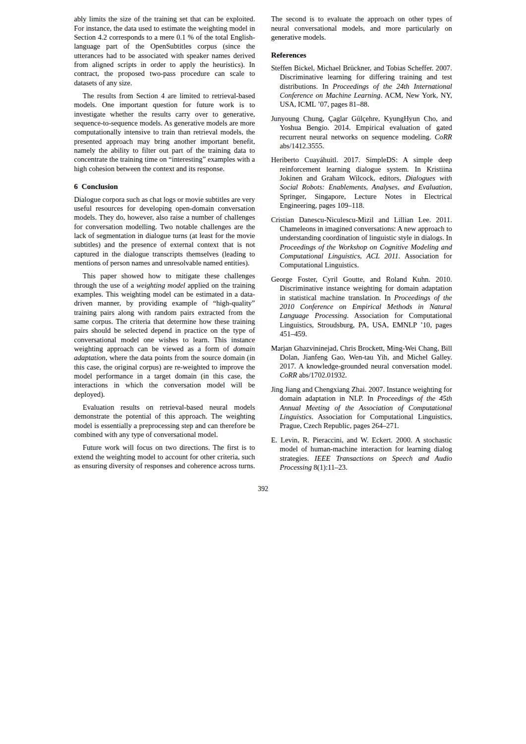ably limits the size of the training set that can be exploited. For instance, the data used to estimate the weighting model in Section 4.2 corresponds to a mere 0.1 % of the total English-language part of the OpenSubtitles corpus (since the utterances had to be associated with speaker names derived from aligned scripts in order to apply the heuristics). In contract, the proposed two-pass procedure can scale to datasets of any size.
The results from Section 4 are limited to retrieval-based models. One important question for future work is to investigate whether the results carry over to generative, sequence-to-sequence models. As generative models are more computationally intensive to train than retrieval models, the presented approach may bring another important benefit, namely the ability to filter out part of the training data to concentrate the training time on “interesting” examples with a high cohesion between the context and its response.
6 Conclusion
Dialogue corpora such as chat logs or movie subtitles are very useful resources for developing open-domain conversation models. They do, however, also raise a number of challenges for conversation modelling. Two notable challenges are the lack of segmentation in dialogue turns (at least for the movie subtitles) and the presence of external context that is not captured in the dialogue transcripts themselves (leading to mentions of person names and unresolvable named entities).
This paper showed how to mitigate these challenges through the use of a weighting model applied on the training examples. This weighting model can be estimated in a data-driven manner, by providing example of “high-quality” training pairs along with random pairs extracted from the same corpus. The criteria that determine how these training pairs should be selected depend in practice on the type of conversational model one wishes to learn. This instance weighting approach can be viewed as a form of domain adaptation, where the data points from the source domain (in this case, the original corpus) are re-weighted to improve the model performance in a target domain (in this case, the interactions in which the conversation model will be deployed).
Evaluation results on retrieval-based neural models demonstrate the potential of this approach. The weighting model is essentially a preprocessing step and can therefore be combined with any type of conversational model.
Future work will focus on two directions. The first is to extend the weighting model to account for other criteria, such as ensuring diversity of responses and coherence across turns. The second is to evaluate the approach on other types of neural conversational models, and more particularly on generative models.
References
Steffen Bickel, Michael Brückner, and Tobias Scheffer. 2007. Discriminative learning for differing training and test distributions. In Proceedings of the 24th International Conference on Machine Learning. ACM, New York, NY, USA, ICML ’07, pages 81–88.
Junyoung Chung, Çaglar Gülçehre, KyungHyun Cho, and Yoshua Bengio. 2014. Empirical evaluation of gated recurrent neural networks on sequence modeling. CoRR abs/1412.3555.
Heriberto Cuayáhuitl. 2017. SimpleDS: A simple deep reinforcement learning dialogue system. In Kristiina Jokinen and Graham Wilcock, editors, Dialogues with Social Robots: Enablements, Analyses, and Evaluation, Springer, Singapore, Lecture Notes in Electrical Engineering, pages 109–118.
Cristian Danescu-Niculescu-Mizil and Lillian Lee. 2011. Chameleons in imagined conversations: A new approach to understanding coordination of linguistic style in dialogs. In Proceedings of the Workshop on Cognitive Modeling and Computational Linguistics, ACL 2011. Association for Computational Linguistics.
George Foster, Cyril Goutte, and Roland Kuhn. 2010. Discriminative instance weighting for domain adaptation in statistical machine translation. In Proceedings of the 2010 Conference on Empirical Methods in Natural Language Processing. Association for Computational Linguistics, Stroudsburg, PA, USA, EMNLP ’10, pages 451–459.
Marjan Ghazvininejad, Chris Brockett, Ming-Wei Chang, Bill Dolan, Jianfeng Gao, Wen-tau Yih, and Michel Galley. 2017. A knowledge-grounded neural conversation model. CoRR abs/1702.01932.
Jing Jiang and Chengxiang Zhai. 2007. Instance weighting for domain adaptation in NLP. In Proceedings of the 45th Annual Meeting of the Association of Computational Linguistics. Association for Computational Linguistics, Prague, Czech Republic, pages 264–271.
E. Levin, R. Pieraccini, and W. Eckert. 2000. A stochastic model of human-machine interaction for learning dialog strategies. IEEE Transactions on Speech and Audio Processing 8(1):11–23.
392